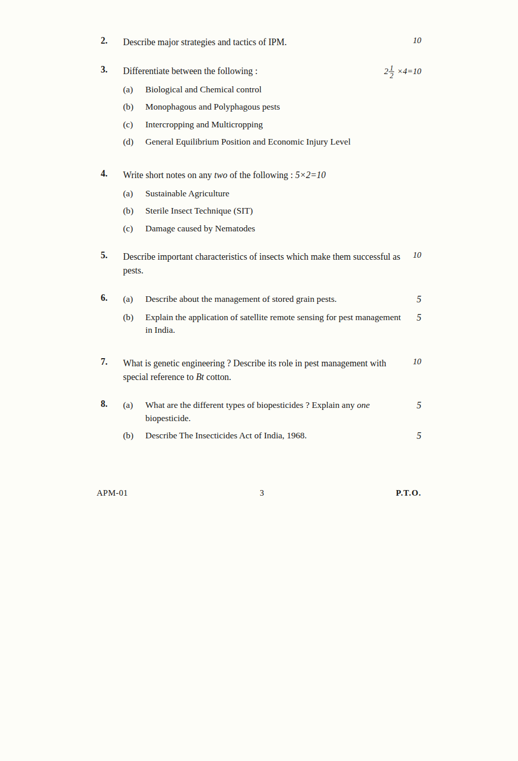2. 10 Describe major strategies and tactics of IPM.
3. 212 ×4=10 Differentiate between the following :
(a) Biological and Chemical control
(b) Monophagous and Polyphagous pests
(c) Intercropping and Multicropping
(d) General Equilibrium Position and Economic Injury Level
4. Write short notes on any two of the following : 5×2=10
(a) Sustainable Agriculture
(b) Sterile Insect Technique (SIT)
(c) Damage caused by Nematodes
5. 10 Describe important characteristics of insects which make them successful as pests.
6.
(a) 5 Describe about the management of stored grain pests.
(b) 5 Explain the application of satellite remote sensing for pest management in India.
7. 10 What is genetic engineering ? Describe its role in pest management with special reference to Bt cotton.
8.
(a) 5 What are the different types of biopesticides ? Explain any one biopesticide.
(b) 5 Describe The Insecticides Act of India, 1968.
APM-01 P.T.O.
3